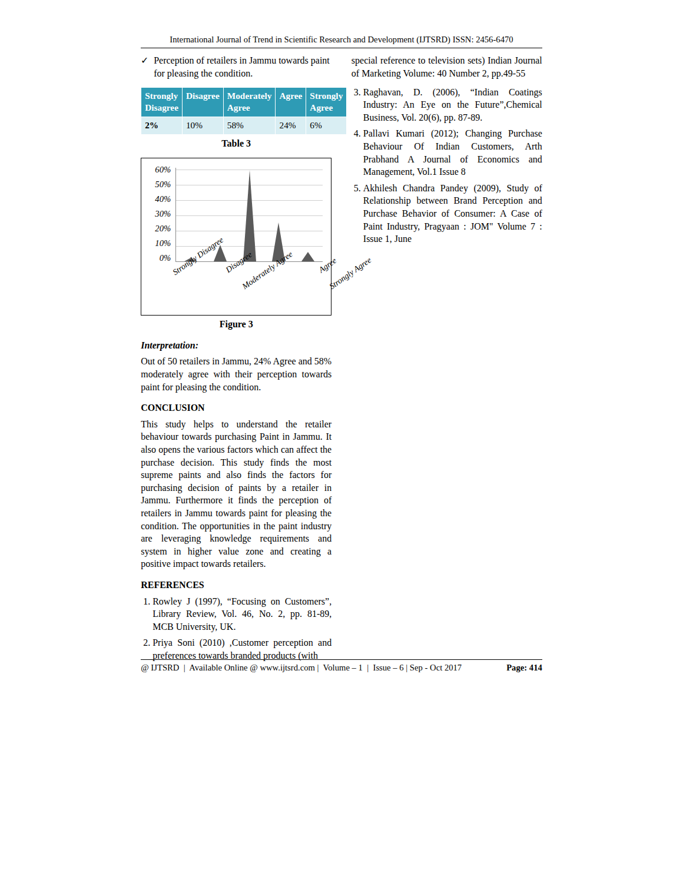International Journal of Trend in Scientific Research and Development (IJTSRD) ISSN: 2456-6470
Perception of retailers in Jammu towards paint for pleasing the condition.
| Strongly Disagree | Disagree | Moderately Agree | Agree | Strongly Agree |
| --- | --- | --- | --- | --- |
| 2% | 10% | 58% | 24% | 6% |
Table 3
60%
50%
40%
30%
20%
10%
0%
Strongly Disagree Disagree Moderately Agree Agree Strongly Agree
Figure 3
Interpretation:
Out of 50 retailers in Jammu, 24% Agree and 58% moderately agree with their perception towards paint for pleasing the condition.
CONCLUSION
This study helps to understand the retailer behaviour towards purchasing Paint in Jammu. It also opens the various factors which can affect the purchase decision. This study finds the most supreme paints and also finds the factors for purchasing decision of paints by a retailer in Jammu. Furthermore it finds the perception of retailers in Jammu towards paint for pleasing the condition. The opportunities in the paint industry are leveraging knowledge requirements and system in higher value zone and creating a positive impact towards retailers.
REFERENCES
Rowley J (1997), “Focusing on Customers”, Library Review, Vol. 46, No. 2, pp. 81-89, MCB University, UK.
Priya Soni (2010) ,Customer perception and preferences towards branded products (with
special reference to television sets) Indian Journal of Marketing Volume: 40 Number 2, pp.49-55
Raghavan, D. (2006), “Indian Coatings Industry: An Eye on the Future”,Chemical Business, Vol. 20(6), pp. 87-89.
Pallavi Kumari (2012); Changing Purchase Behaviour Of Indian Customers, Arth Prabhand A Journal of Economics and Management, Vol.1 Issue 8
Akhilesh Chandra Pandey (2009), Study of Relationship between Brand Perception and Purchase Behavior of Consumer: A Case of Paint Industry, Pragyaan : JOM" Volume 7 : Issue 1, June
@ IJTSRD | Available Online @ www.ijtsrd.com | Volume – 1 | Issue – 6 | Sep - Oct 2017
Page: 414